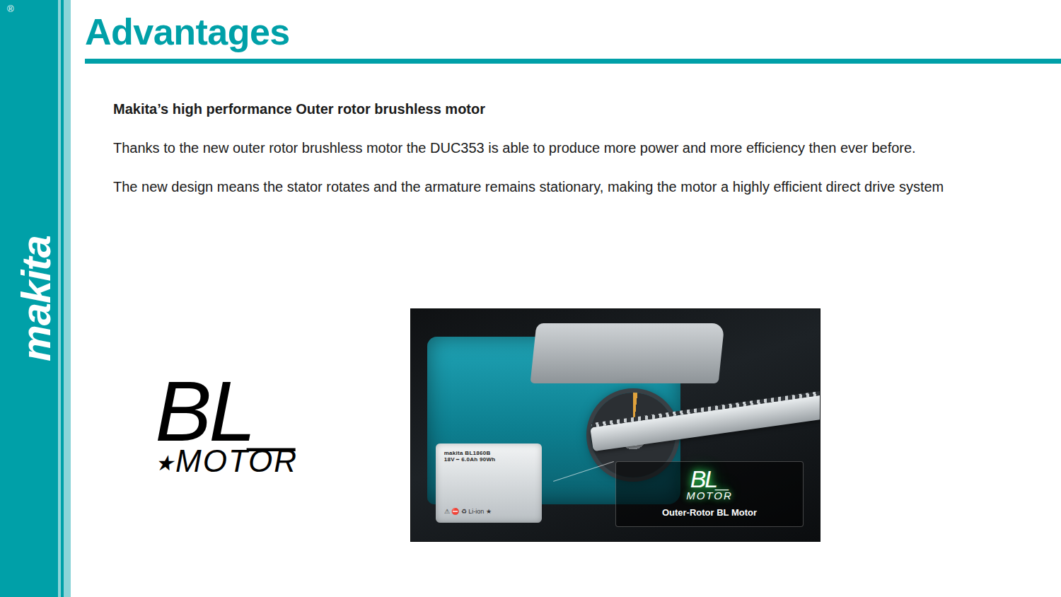® makita
Advantages
Makita’s high performance Outer rotor brushless motor
Thanks to the new outer rotor brushless motor the DUC353 is able to produce more power and more efficiency then ever before.
The new design means the stator rotates and the armature remains stationary, making the motor a highly efficient direct drive system
BL_ ★MOTOR
makita BL1860B
18V ⎯ 6.0Ah 90Wh
⚠ ⛔ ♻ Li-ion ★
BL_
MOTOR
Outer-Rotor BL Motor